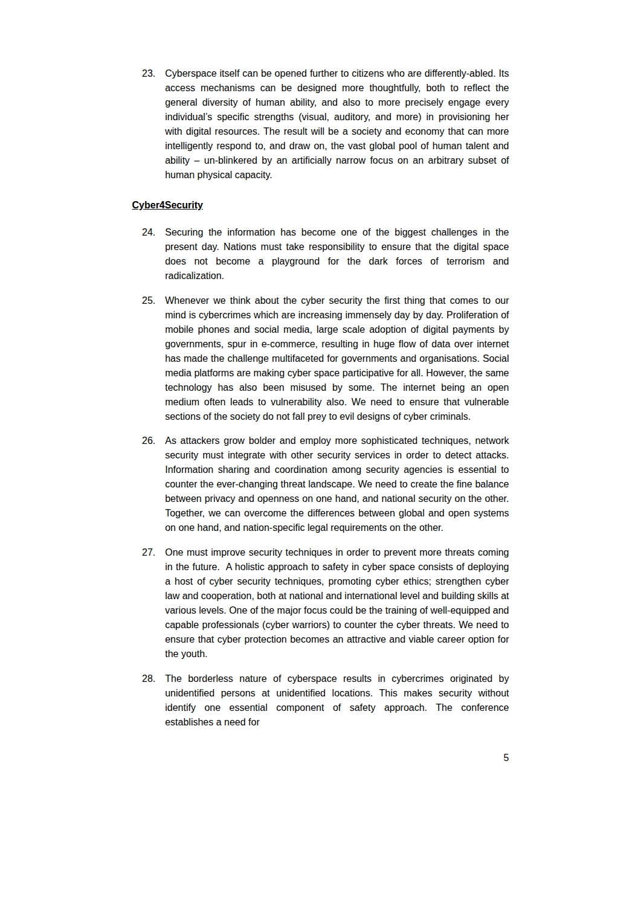Cyberspace itself can be opened further to citizens who are differently-abled. Its access mechanisms can be designed more thoughtfully, both to reflect the general diversity of human ability, and also to more precisely engage every individual’s specific strengths (visual, auditory, and more) in provisioning her with digital resources. The result will be a society and economy that can more intelligently respond to, and draw on, the vast global pool of human talent and ability – un-blinkered by an artificially narrow focus on an arbitrary subset of human physical capacity.
Cyber4Security
Securing the information has become one of the biggest challenges in the present day. Nations must take responsibility to ensure that the digital space does not become a playground for the dark forces of terrorism and radicalization.
Whenever we think about the cyber security the first thing that comes to our mind is cybercrimes which are increasing immensely day by day. Proliferation of mobile phones and social media, large scale adoption of digital payments by governments, spur in e-commerce, resulting in huge flow of data over internet has made the challenge multifaceted for governments and organisations. Social media platforms are making cyber space participative for all. However, the same technology has also been misused by some. The internet being an open medium often leads to vulnerability also. We need to ensure that vulnerable sections of the society do not fall prey to evil designs of cyber criminals.
As attackers grow bolder and employ more sophisticated techniques, network security must integrate with other security services in order to detect attacks. Information sharing and coordination among security agencies is essential to counter the ever-changing threat landscape. We need to create the fine balance between privacy and openness on one hand, and national security on the other. Together, we can overcome the differences between global and open systems on one hand, and nation-specific legal requirements on the other.
One must improve security techniques in order to prevent more threats coming in the future. A holistic approach to safety in cyber space consists of deploying a host of cyber security techniques, promoting cyber ethics; strengthen cyber law and cooperation, both at national and international level and building skills at various levels. One of the major focus could be the training of well-equipped and capable professionals (cyber warriors) to counter the cyber threats. We need to ensure that cyber protection becomes an attractive and viable career option for the youth.
The borderless nature of cyberspace results in cybercrimes originated by unidentified persons at unidentified locations. This makes security without identify one essential component of safety approach. The conference establishes a need for
5